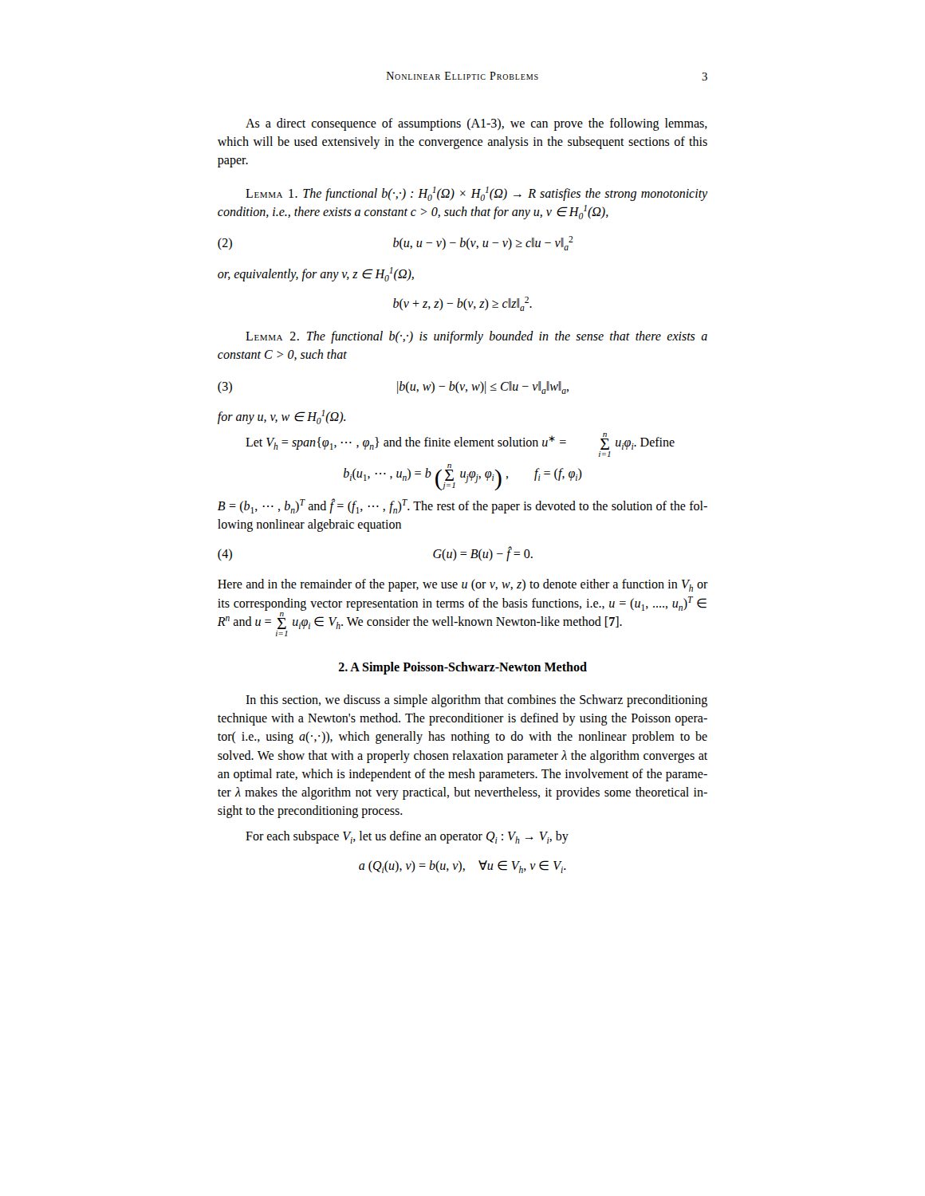Nonlinear Elliptic Problems 3
As a direct consequence of assumptions (A1-3), we can prove the following lemmas, which will be used extensively in the convergence analysis in the subsequent sections of this paper.
Lemma 1. The functional b(·,·) : H01(Ω) × H01(Ω) → R satisfies the strong monotonicity condition, i.e., there exists a constant c > 0, such that for any u, v ∈ H01(Ω),
(2)
b(u, u − v) − b(v, u − v) ≥ c‖u − v‖a2
or, equivalently, for any v, z ∈ H01(Ω),
b(v + z, z) − b(v, z) ≥ c‖z‖a2.
Lemma 2. The functional b(·,·) is uniformly bounded in the sense that there exists a constant C > 0, such that
(3)
|b(u, w) − b(v, w)| ≤ C‖u − v‖a‖w‖a,
for any u, v, w ∈ H01(Ω).
Let Vh = span{φ1, ⋯ , φn} and the finite element solution u∗ = Σni=1 uiφi. Define
bi(u1, ⋯ , un) = b (Σnj=1 ujφj, φi) , fi = (f, φi)
B = (b1, ⋯ , bn)T and f̂ = (f1, ⋯ , fn)T. The rest of the paper is devoted to the solution of the following nonlinear algebraic equation
(4)
G(u) = B(u) − f̂ = 0.
Here and in the remainder of the paper, we use u (or v, w, z) to denote either a function in Vh or its corresponding vector representation in terms of the basis functions, i.e., u = (u1, ...., un)T ∈ Rn and u = Σni=1 uiφi ∈ Vh. We consider the well-known Newton-like method [7].
2. A Simple Poisson-Schwarz-Newton Method
In this section, we discuss a simple algorithm that combines the Schwarz preconditioning technique with a Newton's method. The preconditioner is defined by using the Poisson operator( i.e., using a(·,·)), which generally has nothing to do with the nonlinear problem to be solved. We show that with a properly chosen relaxation parameter λ the algorithm converges at an optimal rate, which is independent of the mesh parameters. The involvement of the parameter λ makes the algorithm not very practical, but nevertheless, it provides some theoretical insight to the preconditioning process.
For each subspace Vi, let us define an operator Qi : Vh → Vi, by
a (Qi(u), v) = b(u, v), ∀u ∈ Vh, v ∈ Vi.